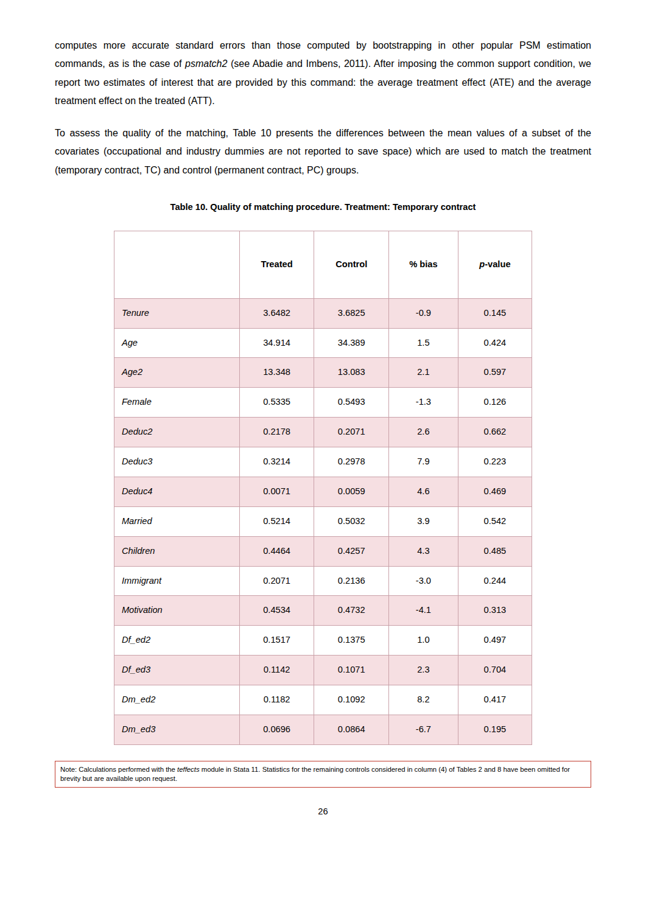computes more accurate standard errors than those computed by bootstrapping in other popular PSM estimation commands, as is the case of psmatch2 (see Abadie and Imbens, 2011). After imposing the common support condition, we report two estimates of interest that are provided by this command: the average treatment effect (ATE) and the average treatment effect on the treated (ATT).
To assess the quality of the matching, Table 10 presents the differences between the mean values of a subset of the covariates (occupational and industry dummies are not reported to save space) which are used to match the treatment (temporary contract, TC) and control (permanent contract, PC) groups.
Table 10. Quality of matching procedure. Treatment: Temporary contract
| | Treated | Control | % bias | p -value |
| --- | --- | --- | --- | --- |
| Tenure | 3.6482 | 3.6825 | -0.9 | 0.145 |
| Age | 34.914 | 34.389 | 1.5 | 0.424 |
| Age2 | 13.348 | 13.083 | 2.1 | 0.597 |
| Female | 0.5335 | 0.5493 | -1.3 | 0.126 |
| Deduc2 | 0.2178 | 0.2071 | 2.6 | 0.662 |
| Deduc3 | 0.3214 | 0.2978 | 7.9 | 0.223 |
| Deduc4 | 0.0071 | 0.0059 | 4.6 | 0.469 |
| Married | 0.5214 | 0.5032 | 3.9 | 0.542 |
| Children | 0.4464 | 0.4257 | 4.3 | 0.485 |
| Immigrant | 0.2071 | 0.2136 | -3.0 | 0.244 |
| Motivation | 0.4534 | 0.4732 | -4.1 | 0.313 |
| Df_ed2 | 0.1517 | 0.1375 | 1.0 | 0.497 |
| Df_ed3 | 0.1142 | 0.1071 | 2.3 | 0.704 |
| Dm_ed2 | 0.1182 | 0.1092 | 8.2 | 0.417 |
| Dm_ed3 | 0.0696 | 0.0864 | -6.7 | 0.195 |
Note: Calculations performed with the teffects module in Stata 11. Statistics for the remaining controls considered in column (4) of Tables 2 and 8 have been omitted for brevity but are available upon request.
26